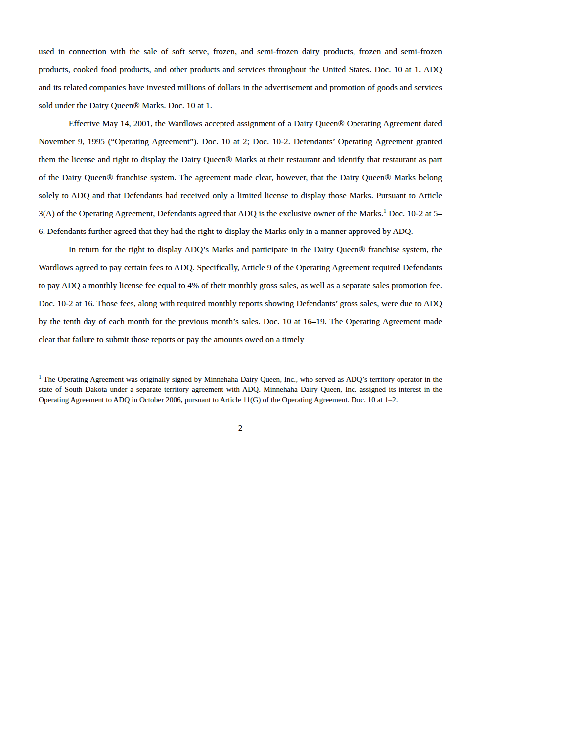used in connection with the sale of soft serve, frozen, and semi-frozen dairy products, frozen and semi-frozen products, cooked food products, and other products and services throughout the United States. Doc. 10 at 1. ADQ and its related companies have invested millions of dollars in the advertisement and promotion of goods and services sold under the Dairy Queen® Marks. Doc. 10 at 1.
Effective May 14, 2001, the Wardlows accepted assignment of a Dairy Queen® Operating Agreement dated November 9, 1995 (“Operating Agreement”). Doc. 10 at 2; Doc. 10-2. Defendants’ Operating Agreement granted them the license and right to display the Dairy Queen® Marks at their restaurant and identify that restaurant as part of the Dairy Queen® franchise system. The agreement made clear, however, that the Dairy Queen® Marks belong solely to ADQ and that Defendants had received only a limited license to display those Marks. Pursuant to Article 3(A) of the Operating Agreement, Defendants agreed that ADQ is the exclusive owner of the Marks.1 Doc. 10-2 at 5–6. Defendants further agreed that they had the right to display the Marks only in a manner approved by ADQ.
In return for the right to display ADQ’s Marks and participate in the Dairy Queen® franchise system, the Wardlows agreed to pay certain fees to ADQ. Specifically, Article 9 of the Operating Agreement required Defendants to pay ADQ a monthly license fee equal to 4% of their monthly gross sales, as well as a separate sales promotion fee. Doc. 10-2 at 16. Those fees, along with required monthly reports showing Defendants’ gross sales, were due to ADQ by the tenth day of each month for the previous month’s sales. Doc. 10 at 16–19. The Operating Agreement made clear that failure to submit those reports or pay the amounts owed on a timely
1 The Operating Agreement was originally signed by Minnehaha Dairy Queen, Inc., who served as ADQ’s territory operator in the state of South Dakota under a separate territory agreement with ADQ. Minnehaha Dairy Queen, Inc. assigned its interest in the Operating Agreement to ADQ in October 2006, pursuant to Article 11(G) of the Operating Agreement. Doc. 10 at 1–2.
2